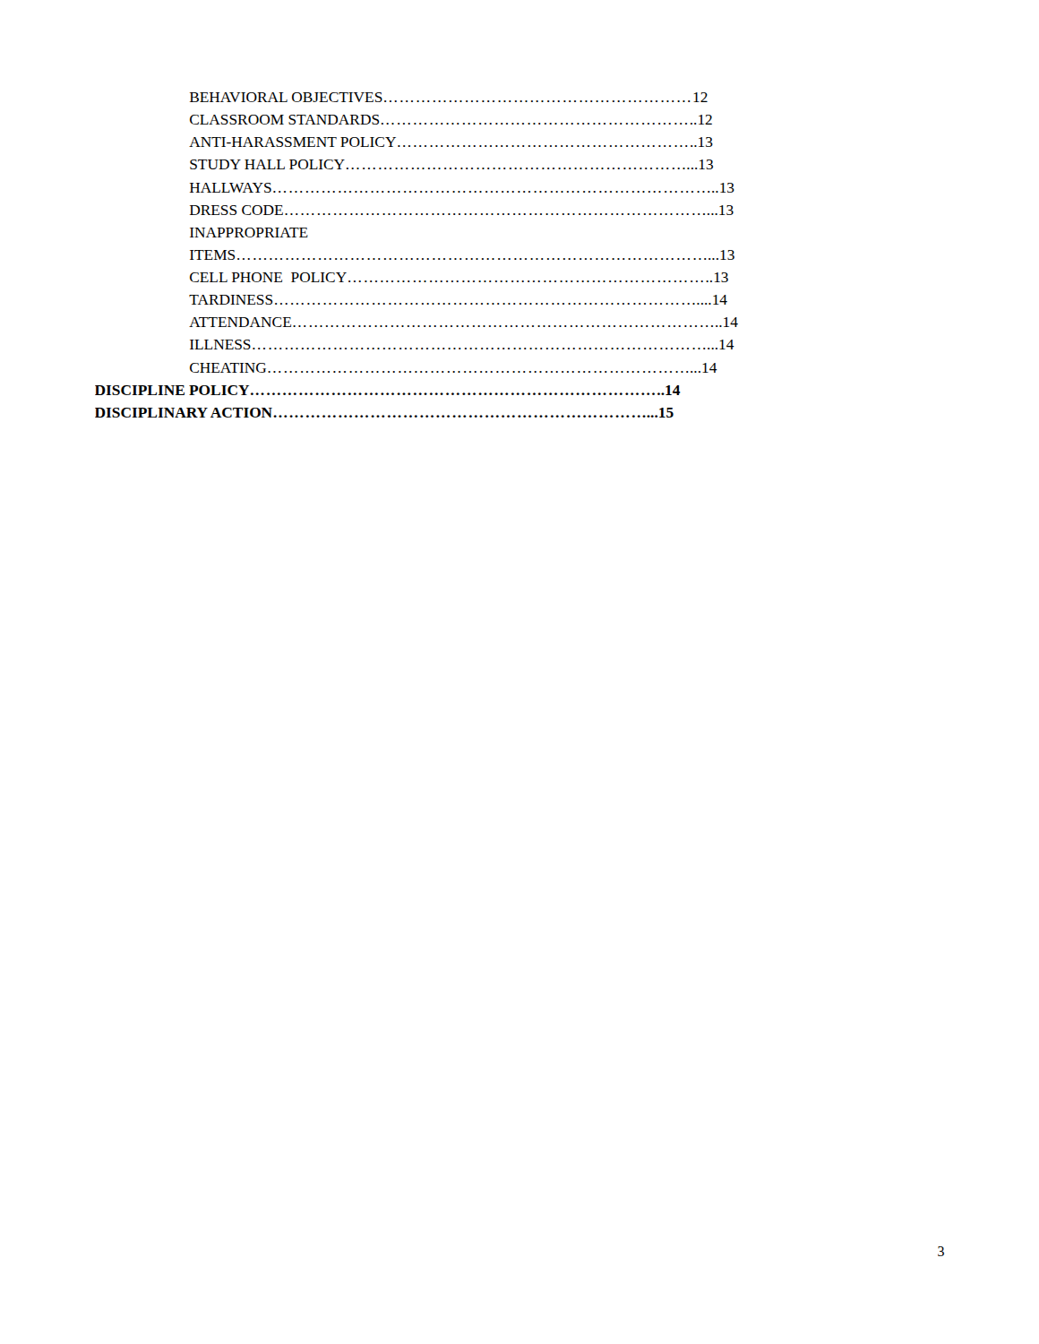BEHAVIORAL OBJECTIVES…………………………………………………12
CLASSROOM STANDARDS…………………………………………………..12
ANTI-HARASSMENT POLICY………………………………………………..13
STUDY HALL POLICY………………………………………………………...13
HALLWAYS………………………………………………………………………..13
DRESS CODE……………………………………………………………………...13
INAPPROPRIATE
ITEMS……………………………………………………………………………...13
CELL PHONE POLICY…………………………………………………………..13
TARDINESS……………………………………………………………………....14
ATTENDANCE……………………………………………………………………..14
ILLNESS…………………………………………………………………………...14
CHEATING……………………………………………………………………...14
DISCIPLINE POLICY…………………………………………………………………..14
DISCIPLINARY ACTION……………………………………………………………...15
3